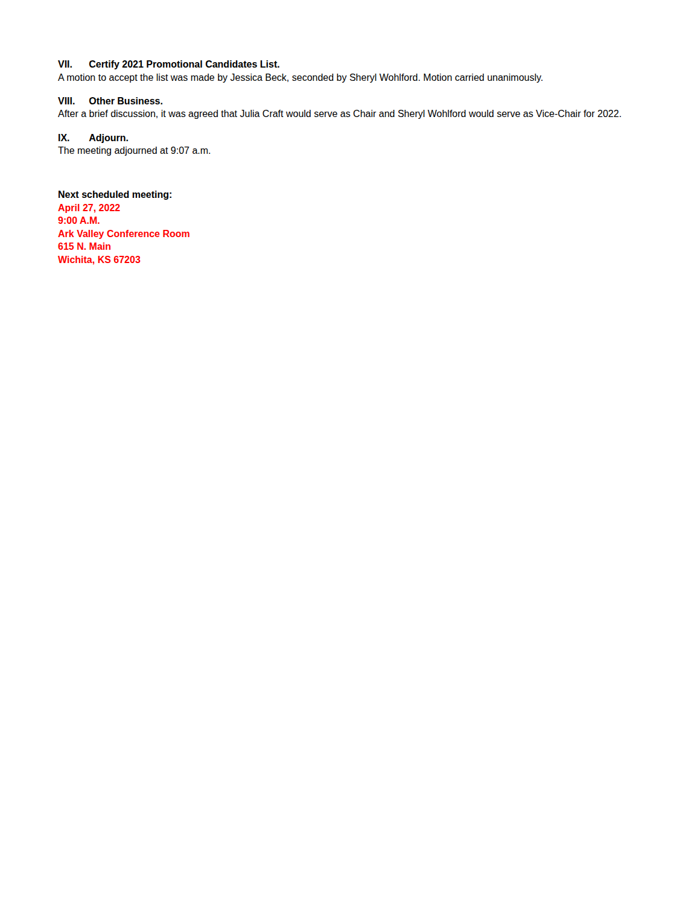VII. Certify 2021 Promotional Candidates List.
A motion to accept the list was made by Jessica Beck, seconded by Sheryl Wohlford. Motion carried unanimously.
VIII. Other Business.
After a brief discussion, it was agreed that Julia Craft would serve as Chair and Sheryl Wohlford would serve as Vice-Chair for 2022.
IX. Adjourn.
The meeting adjourned at 9:07 a.m.
Next scheduled meeting:
April 27, 2022
9:00 A.M.
Ark Valley Conference Room
615 N. Main
Wichita, KS 67203